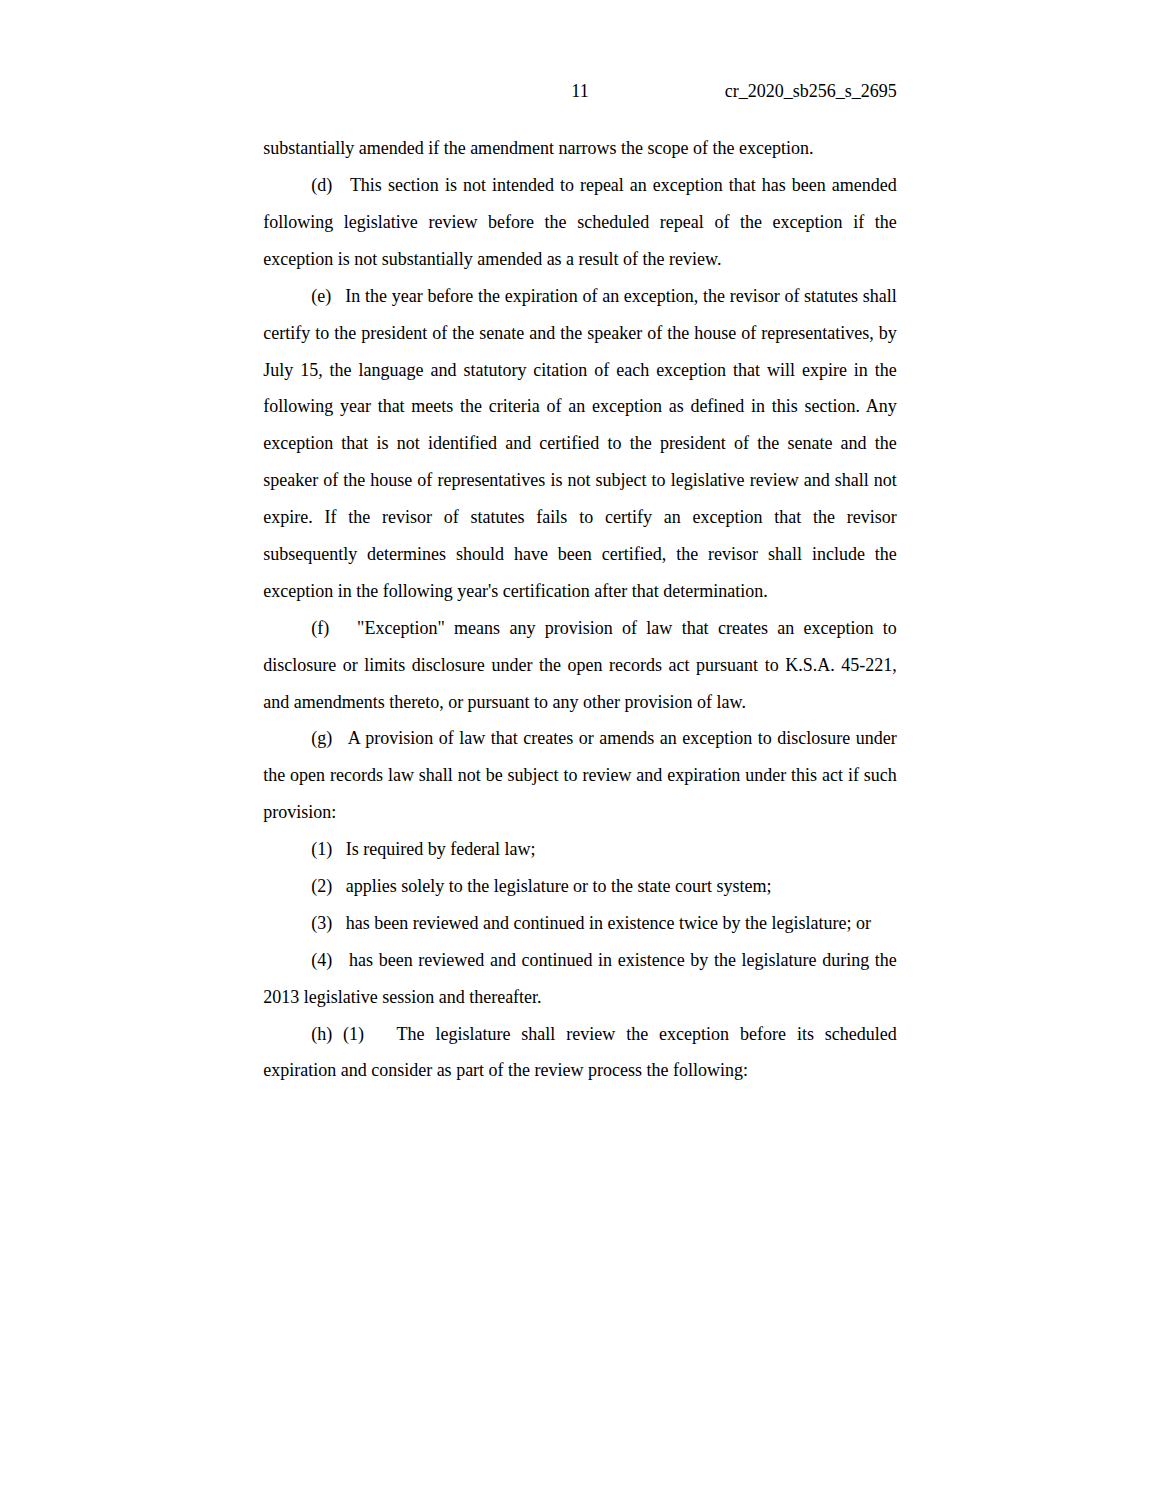11 cr_2020_sb256_s_2695
substantially amended if the amendment narrows the scope of the exception.
(d) This section is not intended to repeal an exception that has been amended following legislative review before the scheduled repeal of the exception if the exception is not substantially amended as a result of the review.
(e) In the year before the expiration of an exception, the revisor of statutes shall certify to the president of the senate and the speaker of the house of representatives, by July 15, the language and statutory citation of each exception that will expire in the following year that meets the criteria of an exception as defined in this section. Any exception that is not identified and certified to the president of the senate and the speaker of the house of representatives is not subject to legislative review and shall not expire. If the revisor of statutes fails to certify an exception that the revisor subsequently determines should have been certified, the revisor shall include the exception in the following year's certification after that determination.
(f) "Exception" means any provision of law that creates an exception to disclosure or limits disclosure under the open records act pursuant to K.S.A. 45-221, and amendments thereto, or pursuant to any other provision of law.
(g) A provision of law that creates or amends an exception to disclosure under the open records law shall not be subject to review and expiration under this act if such provision:
(1) Is required by federal law;
(2) applies solely to the legislature or to the state court system;
(3) has been reviewed and continued in existence twice by the legislature; or
(4) has been reviewed and continued in existence by the legislature during the 2013 legislative session and thereafter.
(h) (1) The legislature shall review the exception before its scheduled expiration and consider as part of the review process the following: